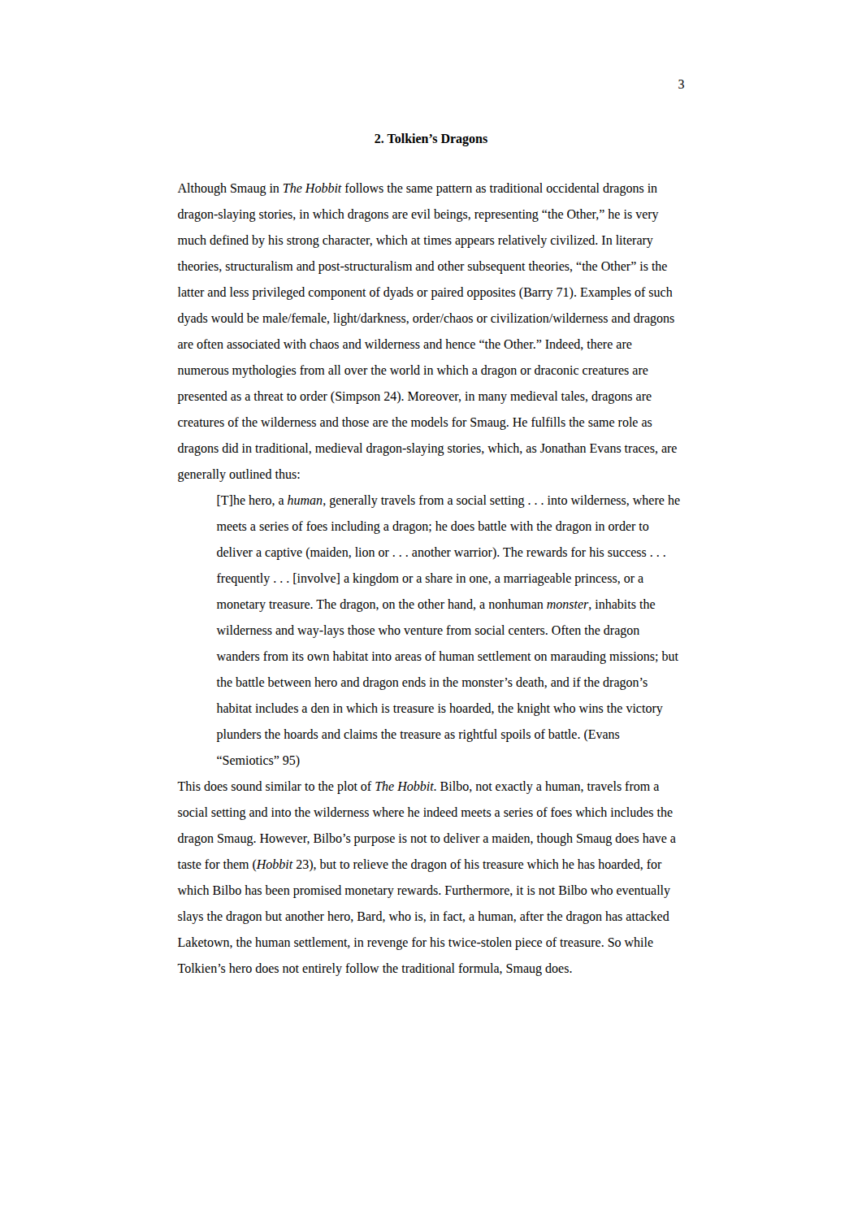3
2. Tolkien’s Dragons
Although Smaug in The Hobbit follows the same pattern as traditional occidental dragons in dragon-slaying stories, in which dragons are evil beings, representing “the Other,” he is very much defined by his strong character, which at times appears relatively civilized. In literary theories, structuralism and post-structuralism and other subsequent theories, “the Other” is the latter and less privileged component of dyads or paired opposites (Barry 71). Examples of such dyads would be male/female, light/darkness, order/chaos or civilization/wilderness and dragons are often associated with chaos and wilderness and hence “the Other.” Indeed, there are numerous mythologies from all over the world in which a dragon or draconic creatures are presented as a threat to order (Simpson 24). Moreover, in many medieval tales, dragons are creatures of the wilderness and those are the models for Smaug. He fulfills the same role as dragons did in traditional, medieval dragon-slaying stories, which, as Jonathan Evans traces, are generally outlined thus:
[T]he hero, a human, generally travels from a social setting . . . into wilderness, where he meets a series of foes including a dragon; he does battle with the dragon in order to deliver a captive (maiden, lion or . . . another warrior). The rewards for his success . . . frequently . . . [involve] a kingdom or a share in one, a marriageable princess, or a monetary treasure. The dragon, on the other hand, a nonhuman monster, inhabits the wilderness and way-lays those who venture from social centers. Often the dragon wanders from its own habitat into areas of human settlement on marauding missions; but the battle between hero and dragon ends in the monster’s death, and if the dragon’s habitat includes a den in which is treasure is hoarded, the knight who wins the victory plunders the hoards and claims the treasure as rightful spoils of battle. (Evans “Semiotics” 95)
This does sound similar to the plot of The Hobbit. Bilbo, not exactly a human, travels from a social setting and into the wilderness where he indeed meets a series of foes which includes the dragon Smaug. However, Bilbo’s purpose is not to deliver a maiden, though Smaug does have a taste for them (Hobbit 23), but to relieve the dragon of his treasure which he has hoarded, for which Bilbo has been promised monetary rewards. Furthermore, it is not Bilbo who eventually slays the dragon but another hero, Bard, who is, in fact, a human, after the dragon has attacked Laketown, the human settlement, in revenge for his twice-stolen piece of treasure. So while Tolkien’s hero does not entirely follow the traditional formula, Smaug does.